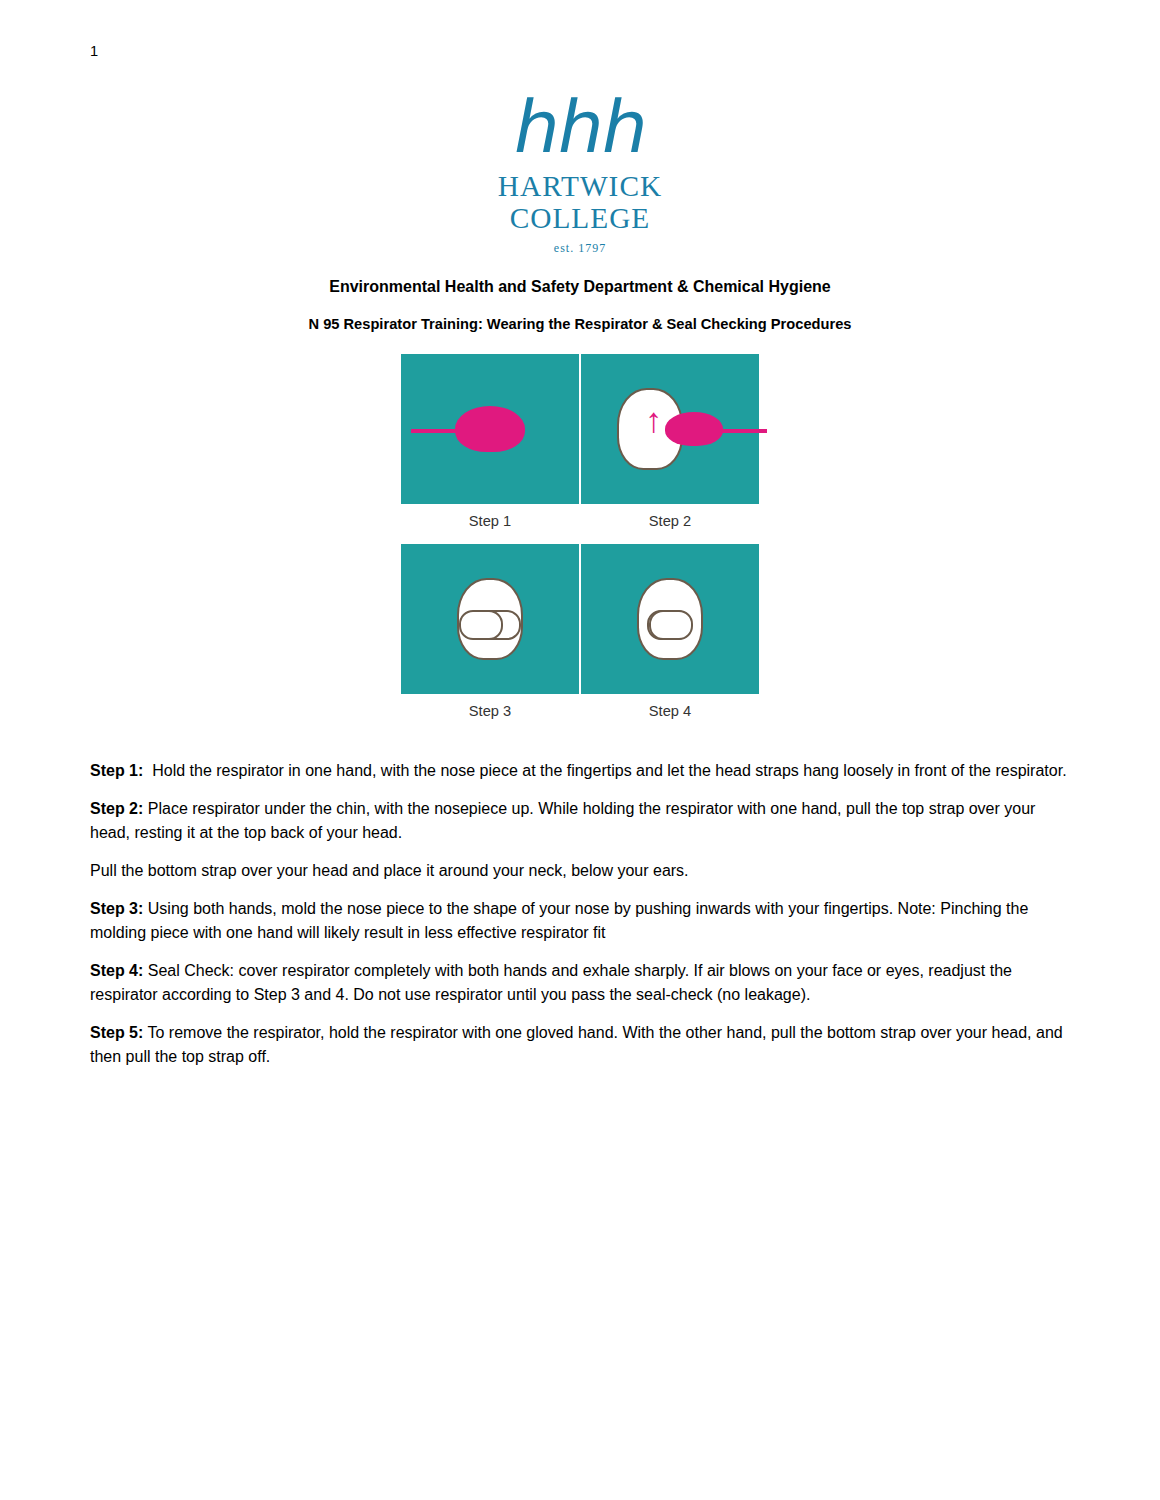1
ℎℎℎ
HARTWICK
COLLEGE
est. 1797
Environmental Health and Safety Department & Chemical Hygiene
N 95 Respirator Training: Wearing the Respirator & Seal Checking Procedures
| Step 1 | ↑ Step 2 |
| Step 3 | Step 4 |
Step 1: Hold the respirator in one hand, with the nose piece at the fingertips and let the head straps hang loosely in front of the respirator.
Step 2: Place respirator under the chin, with the nosepiece up. While holding the respirator with one hand, pull the top strap over your head, resting it at the top back of your head.
Pull the bottom strap over your head and place it around your neck, below your ears.
Step 3: Using both hands, mold the nose piece to the shape of your nose by pushing inwards with your fingertips. Note: Pinching the molding piece with one hand will likely result in less effective respirator fit
Step 4: Seal Check: cover respirator completely with both hands and exhale sharply. If air blows on your face or eyes, readjust the respirator according to Step 3 and 4. Do not use respirator until you pass the seal-check (no leakage).
Step 5: To remove the respirator, hold the respirator with one gloved hand. With the other hand, pull the bottom strap over your head, and then pull the top strap off.